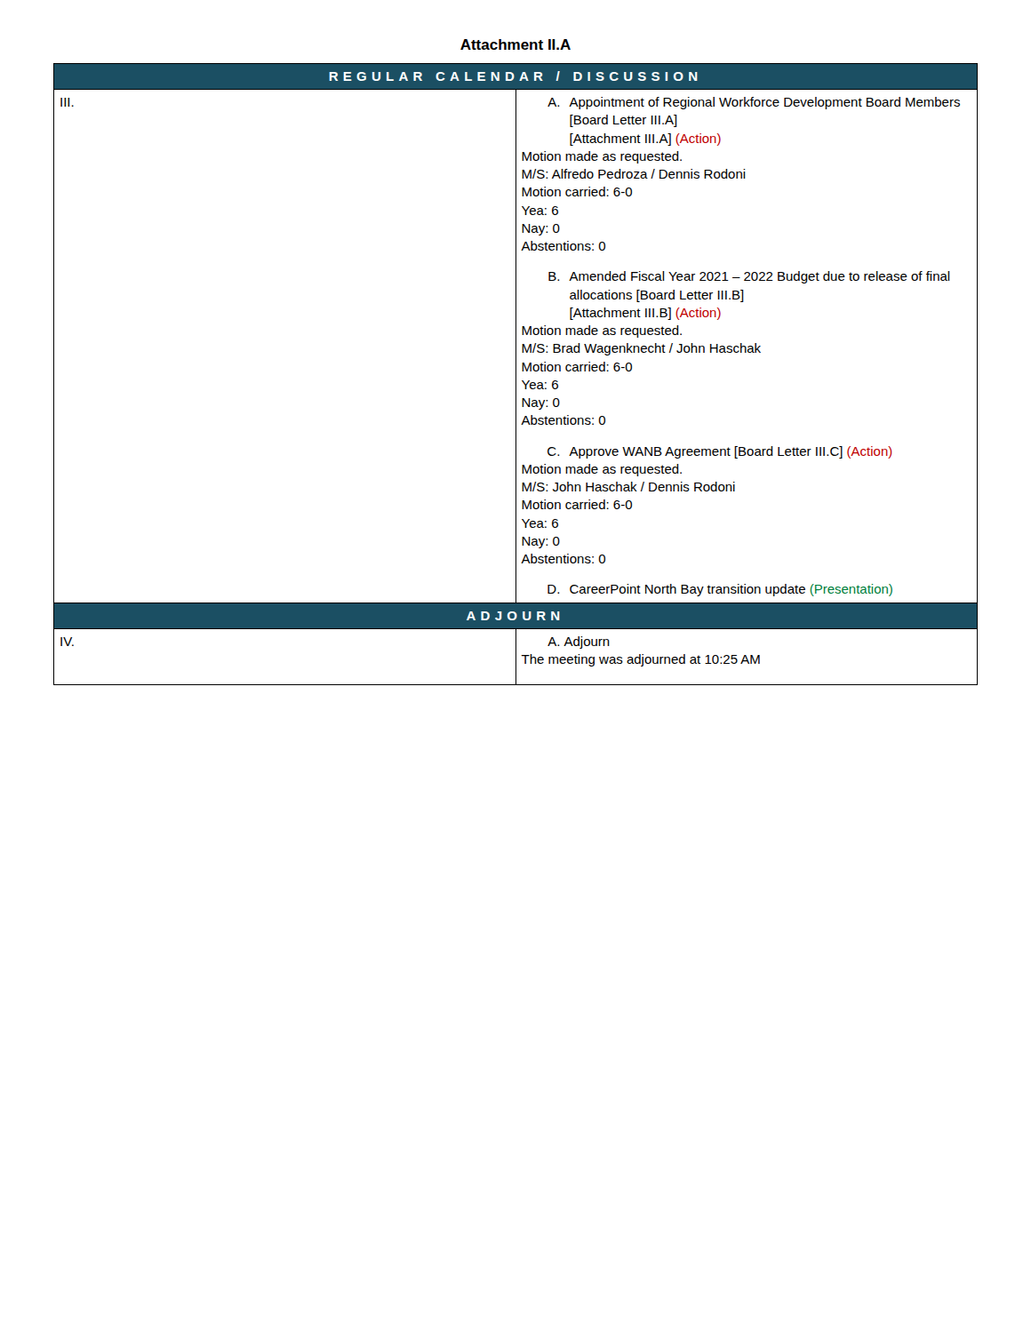Attachment II.A
| REGULAR CALENDAR / DISCUSSION |
| III. | Appointment of Regional Workforce Development Board Members [Board Letter III.A] [Attachment III.A] (Action) Motion made as requested. M/S: Alfredo Pedroza / Dennis Rodoni Motion carried: 6-0 Yea: 6 Nay: 0 Abstentions: 0 Amended Fiscal Year 2021 – 2022 Budget due to release of final allocations [Board Letter III.B] [Attachment III.B] (Action) Motion made as requested. M/S: Brad Wagenknecht / John Haschak Motion carried: 6-0 Yea: 6 Nay: 0 Abstentions: 0 Approve WANB Agreement [Board Letter III.C] (Action) Motion made as requested. M/S: John Haschak / Dennis Rodoni Motion carried: 6-0 Yea: 6 Nay: 0 Abstentions: 0 CareerPoint North Bay transition update (Presentation) |
| ADJOURN |
| IV. | Adjourn The meeting was adjourned at 10:25 AM |